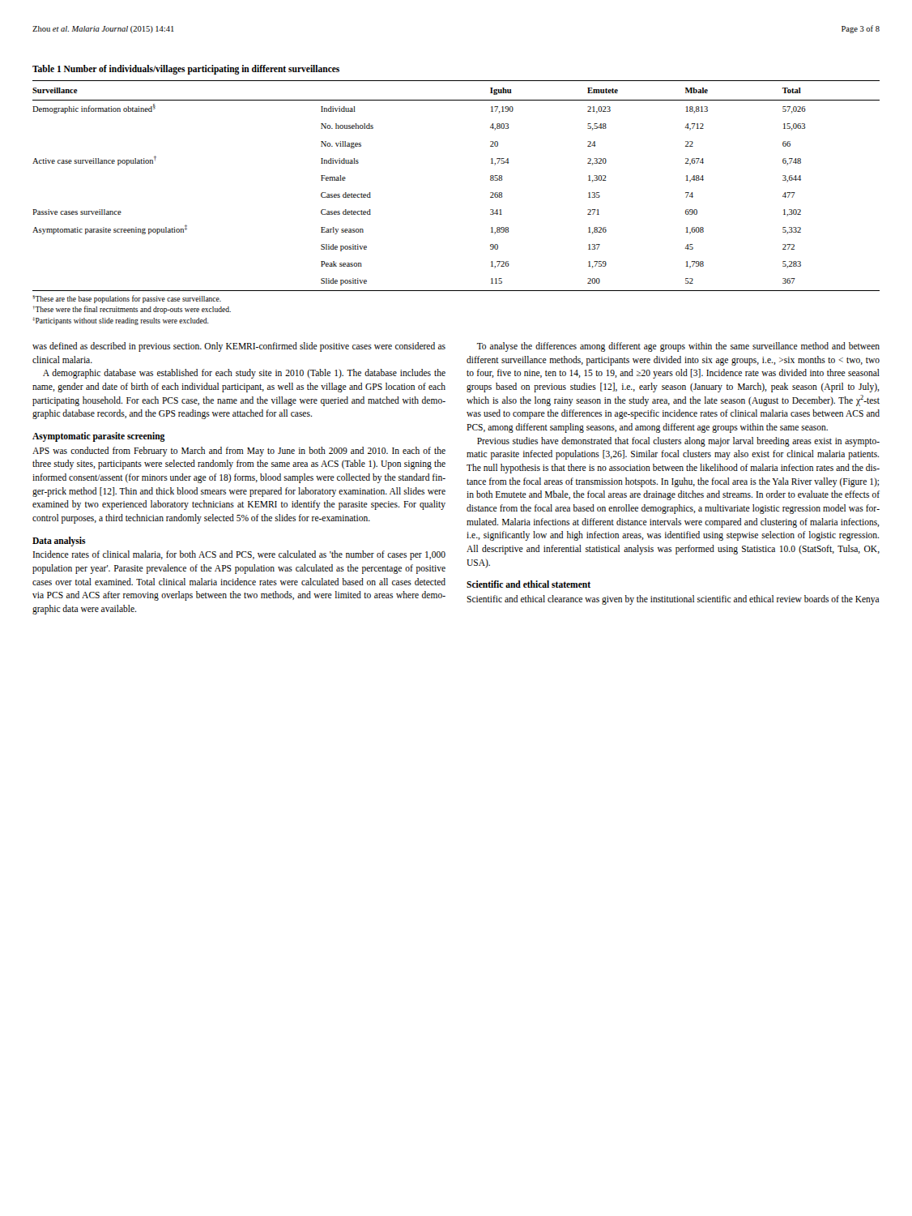Zhou et al. Malaria Journal (2015) 14:41 Page 3 of 8
Table 1 Number of individuals/villages participating in different surveillances
| Surveillance | | Iguhu | Emutete | Mbale | Total |
| --- | --- | --- | --- | --- | --- |
| Demographic information obtained § | Individual | 17,190 | 21,023 | 18,813 | 57,026 |
| | No. households | 4,803 | 5,548 | 4,712 | 15,063 |
| | No. villages | 20 | 24 | 22 | 66 |
| Active case surveillance population † | Individuals | 1,754 | 2,320 | 2,674 | 6,748 |
| | Female | 858 | 1,302 | 1,484 | 3,644 |
| | Cases detected | 268 | 135 | 74 | 477 |
| Passive cases surveillance | Cases detected | 341 | 271 | 690 | 1,302 |
| Asymptomatic parasite screening population ‡ | Early season | 1,898 | 1,826 | 1,608 | 5,332 |
| | Slide positive | 90 | 137 | 45 | 272 |
| | Peak season | 1,726 | 1,759 | 1,798 | 5,283 |
| | Slide positive | 115 | 200 | 52 | 367 |
§These are the base populations for passive case surveillance.
†These were the final recruitments and drop-outs were excluded.
‡Participants without slide reading results were excluded.
was defined as described in previous section. Only KEMRI-confirmed slide positive cases were considered as clinical malaria.
A demographic database was established for each study site in 2010 (Table 1). The database includes the name, gender and date of birth of each individual participant, as well as the village and GPS location of each participating household. For each PCS case, the name and the village were queried and matched with demographic database records, and the GPS readings were attached for all cases.
Asymptomatic parasite screening
APS was conducted from February to March and from May to June in both 2009 and 2010. In each of the three study sites, participants were selected randomly from the same area as ACS (Table 1). Upon signing the informed consent/assent (for minors under age of 18) forms, blood samples were collected by the standard finger-prick method [12]. Thin and thick blood smears were prepared for laboratory examination. All slides were examined by two experienced laboratory technicians at KEMRI to identify the parasite species. For quality control purposes, a third technician randomly selected 5% of the slides for re-examination.
Data analysis
Incidence rates of clinical malaria, for both ACS and PCS, were calculated as 'the number of cases per 1,000 population per year'. Parasite prevalence of the APS population was calculated as the percentage of positive cases over total examined. Total clinical malaria incidence rates were calculated based on all cases detected via PCS and ACS after removing overlaps between the two methods, and were limited to areas where demographic data were available.
To analyse the differences among different age groups within the same surveillance method and between different surveillance methods, participants were divided into six age groups, i.e., >six months to < two, two to four, five to nine, ten to 14, 15 to 19, and ≥20 years old [3]. Incidence rate was divided into three seasonal groups based on previous studies [12], i.e., early season (January to March), peak season (April to July), which is also the long rainy season in the study area, and the late season (August to December). The χ2-test was used to compare the differences in age-specific incidence rates of clinical malaria cases between ACS and PCS, among different sampling seasons, and among different age groups within the same season.
Previous studies have demonstrated that focal clusters along major larval breeding areas exist in asymptomatic parasite infected populations [3,26]. Similar focal clusters may also exist for clinical malaria patients. The null hypothesis is that there is no association between the likelihood of malaria infection rates and the distance from the focal areas of transmission hotspots. In Iguhu, the focal area is the Yala River valley (Figure 1); in both Emutete and Mbale, the focal areas are drainage ditches and streams. In order to evaluate the effects of distance from the focal area based on enrollee demographics, a multivariate logistic regression model was formulated. Malaria infections at different distance intervals were compared and clustering of malaria infections, i.e., significantly low and high infection areas, was identified using stepwise selection of logistic regression. All descriptive and inferential statistical analysis was performed using Statistica 10.0 (StatSoft, Tulsa, OK, USA).
Scientific and ethical statement
Scientific and ethical clearance was given by the institutional scientific and ethical review boards of the Kenya